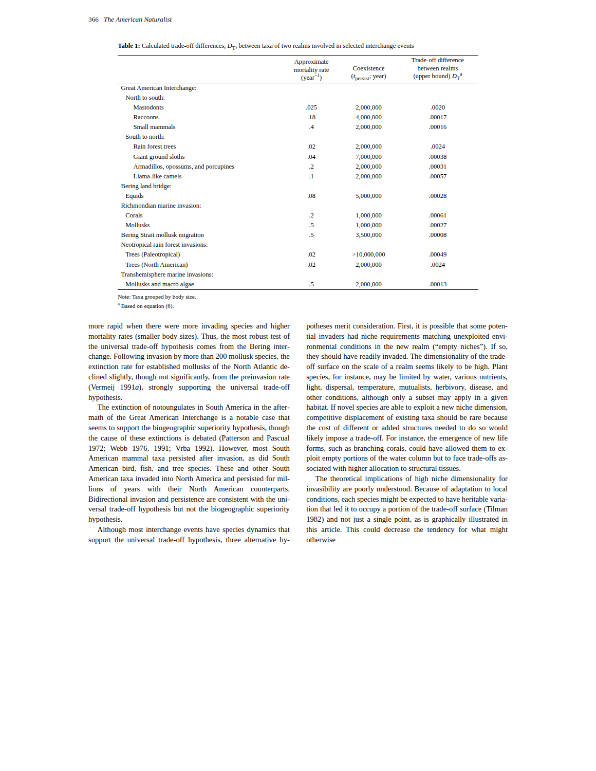366 The American Naturalist
Table 1: Calculated trade-off differences, D T , between taxa of two realms involved in selected interchange events
| | Approximate mortality rate (year −1 ) | Coexistence ( t persist ; year) | Trade-off difference between realms (upper bound) D T a |
| --- | --- | --- | --- |
| Great American Interchange: | | | |
| North to south: | | | |
| Mastodonts | .025 | 2,000,000 | .0020 |
| Raccoons | .18 | 4,000,000 | .00017 |
| Small mammals | .4 | 2,000,000 | .00016 |
| South to north: | | | |
| Rain forest trees | .02 | 2,000,000 | .0024 |
| Giant ground sloths | .04 | 7,000,000 | .00038 |
| Armadillos, opossums, and porcupines | .2 | 2,000,000 | .00031 |
| Llama-like camels | .1 | 2,000,000 | .00057 |
| Bering land bridge: | | | |
| Equids | .08 | 5,000,000 | .00028 |
| Richmondian marine invasion: | | | |
| Corals | .2 | 1,000,000 | .00061 |
| Mollusks | .5 | 1,000,000 | .00027 |
| Bering Strait mollusk migration | .5 | 3,500,000 | .00008 |
| Neotropical rain forest invasions: | | | |
| Trees (Paleotropical) | .02 | >10,000,000 | .00049 |
| Trees (North American) | .02 | 2,000,000 | .0024 |
| Transhemisphere marine invasions: | | | |
| Mollusks and macro algae | .5 | 2,000,000 | .00013 |
Note: Taxa grouped by body size.
a Based on equation (6).
more rapid when there were more invading species and higher mortality rates (smaller body sizes). Thus, the most robust test of the universal trade-off hypothesis comes from the Bering interchange. Following invasion by more than 200 mollusk species, the extinction rate for established mollusks of the North Atlantic declined slightly, though not significantly, from the preinvasion rate (Vermeij 1991a), strongly supporting the universal trade-off hypothesis.
The extinction of notoungulates in South America in the aftermath of the Great American Interchange is a notable case that seems to support the biogeographic superiority hypothesis, though the cause of these extinctions is debated (Patterson and Pascual 1972; Webb 1976, 1991; Vrba 1992). However, most South American mammal taxa persisted after invasion, as did South American bird, fish, and tree species. These and other South American taxa invaded into North America and persisted for millions of years with their North American counterparts. Bidirectional invasion and persistence are consistent with the universal trade-off hypothesis but not the biogeographic superiority hypothesis.
Although most interchange events have species dynamics that support the universal trade-off hypothesis, three alternative hypotheses merit consideration. First, it is possible that some potential invaders had niche requirements matching unexploited environmental conditions in the new realm (“empty niches”). If so, they should have readily invaded. The dimensionality of the trade-off surface on the scale of a realm seems likely to be high. Plant species, for instance, may be limited by water, various nutrients, light, dispersal, temperature, mutualists, herbivory, disease, and other conditions, although only a subset may apply in a given habitat. If novel species are able to exploit a new niche dimension, competitive displacement of existing taxa should be rare because the cost of different or added structures needed to do so would likely impose a trade-off. For instance, the emergence of new life forms, such as branching corals, could have allowed them to exploit empty portions of the water column but to face trade-offs associated with higher allocation to structural tissues.
The theoretical implications of high niche dimensionality for invasibility are poorly understood. Because of adaptation to local conditions, each species might be expected to have heritable variation that led it to occupy a portion of the trade-off surface (Tilman 1982) and not just a single point, as is graphically illustrated in this article. This could decrease the tendency for what might otherwise